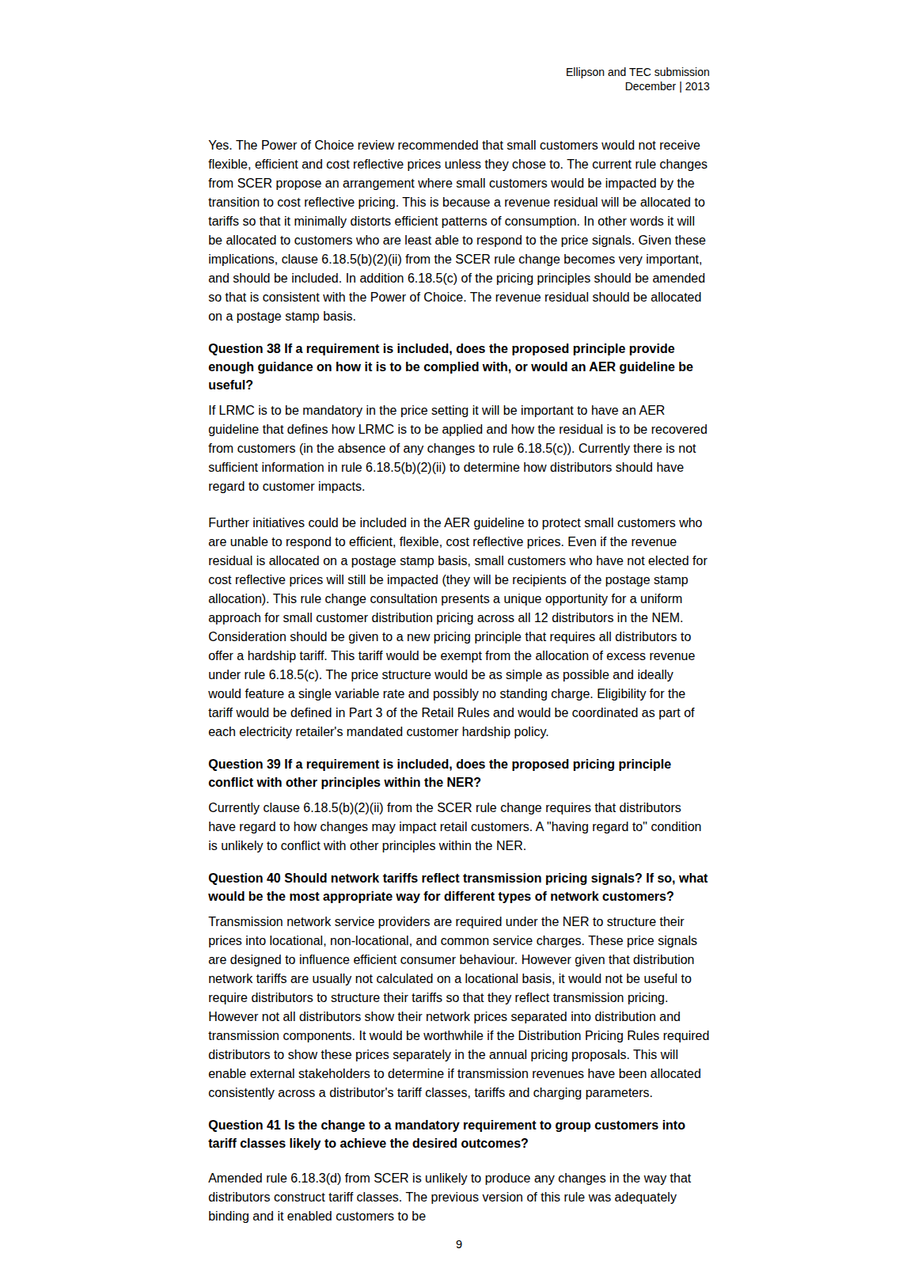Ellipson and TEC submission December | 2013
Yes. The Power of Choice review recommended that small customers would not receive flexible, efficient and cost reflective prices unless they chose to. The current rule changes from SCER propose an arrangement where small customers would be impacted by the transition to cost reflective pricing. This is because a revenue residual will be allocated to tariffs so that it minimally distorts efficient patterns of consumption. In other words it will be allocated to customers who are least able to respond to the price signals. Given these implications, clause 6.18.5(b)(2)(ii) from the SCER rule change becomes very important, and should be included. In addition 6.18.5(c) of the pricing principles should be amended so that is consistent with the Power of Choice. The revenue residual should be allocated on a postage stamp basis.
Question 38 If a requirement is included, does the proposed principle provide enough guidance on how it is to be complied with, or would an AER guideline be useful?
If LRMC is to be mandatory in the price setting it will be important to have an AER guideline that defines how LRMC is to be applied and how the residual is to be recovered from customers (in the absence of any changes to rule 6.18.5(c)). Currently there is not sufficient information in rule 6.18.5(b)(2)(ii) to determine how distributors should have regard to customer impacts.
Further initiatives could be included in the AER guideline to protect small customers who are unable to respond to efficient, flexible, cost reflective prices. Even if the revenue residual is allocated on a postage stamp basis, small customers who have not elected for cost reflective prices will still be impacted (they will be recipients of the postage stamp allocation). This rule change consultation presents a unique opportunity for a uniform approach for small customer distribution pricing across all 12 distributors in the NEM. Consideration should be given to a new pricing principle that requires all distributors to offer a hardship tariff. This tariff would be exempt from the allocation of excess revenue under rule 6.18.5(c). The price structure would be as simple as possible and ideally would feature a single variable rate and possibly no standing charge. Eligibility for the tariff would be defined in Part 3 of the Retail Rules and would be coordinated as part of each electricity retailer's mandated customer hardship policy.
Question 39 If a requirement is included, does the proposed pricing principle conflict with other principles within the NER?
Currently clause 6.18.5(b)(2)(ii) from the SCER rule change requires that distributors have regard to how changes may impact retail customers. A "having regard to" condition is unlikely to conflict with other principles within the NER.
Question 40 Should network tariffs reflect transmission pricing signals? If so, what would be the most appropriate way for different types of network customers?
Transmission network service providers are required under the NER to structure their prices into locational, non-locational, and common service charges. These price signals are designed to influence efficient consumer behaviour. However given that distribution network tariffs are usually not calculated on a locational basis, it would not be useful to require distributors to structure their tariffs so that they reflect transmission pricing. However not all distributors show their network prices separated into distribution and transmission components. It would be worthwhile if the Distribution Pricing Rules required distributors to show these prices separately in the annual pricing proposals. This will enable external stakeholders to determine if transmission revenues have been allocated consistently across a distributor's tariff classes, tariffs and charging parameters.
Question 41 Is the change to a mandatory requirement to group customers into tariff classes likely to achieve the desired outcomes?
Amended rule 6.18.3(d) from SCER is unlikely to produce any changes in the way that distributors construct tariff classes. The previous version of this rule was adequately binding and it enabled customers to be
9